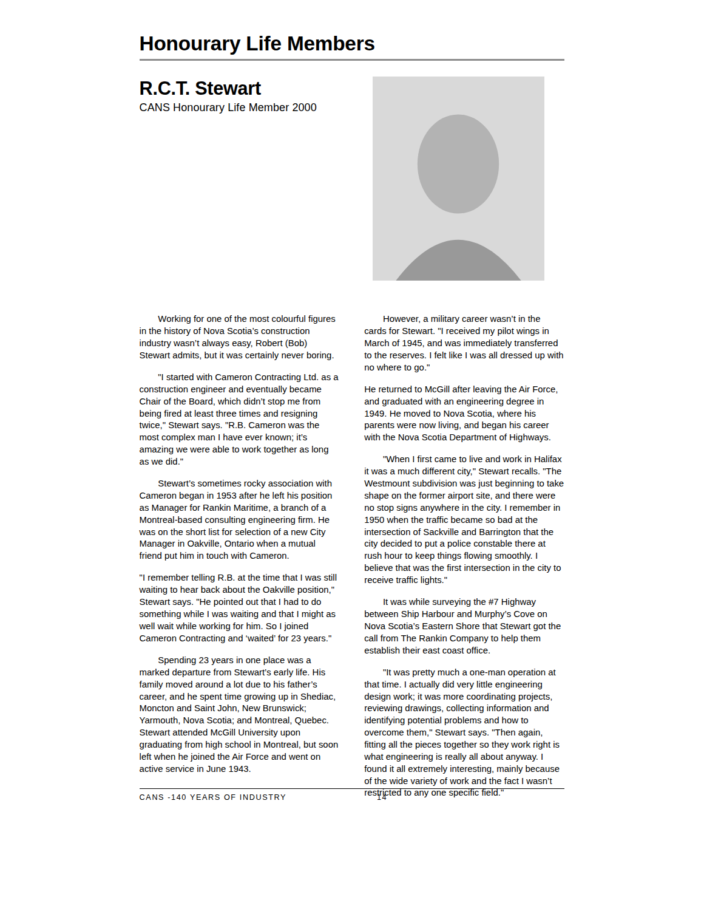Honourary Life Members
R.C.T. Stewart
CANS Honourary Life Member 2000
Working for one of the most colourful figures in the history of Nova Scotia’s construction industry wasn’t always easy, Robert (Bob) Stewart admits, but it was certainly never boring.
"I started with Cameron Contracting Ltd. as a construction engineer and eventually became Chair of the Board, which didn’t stop me from being fired at least three times and resigning twice," Stewart says. "R.B. Cameron was the most complex man I have ever known; it’s amazing we were able to work together as long as we did."
Stewart’s sometimes rocky association with Cameron began in 1953 after he left his position as Manager for Rankin Maritime, a branch of a Montreal-based consulting engineering firm. He was on the short list for selection of a new City Manager in Oakville, Ontario when a mutual friend put him in touch with Cameron.
"I remember telling R.B. at the time that I was still waiting to hear back about the Oakville position," Stewart says. "He pointed out that I had to do something while I was waiting and that I might as well wait while working for him. So I joined Cameron Contracting and ‘waited’ for 23 years."
Spending 23 years in one place was a marked departure from Stewart’s early life. His family moved around a lot due to his father’s career, and he spent time growing up in Shediac, Moncton and Saint John, New Brunswick; Yarmouth, Nova Scotia; and Montreal, Quebec. Stewart attended McGill University upon graduating from high school in Montreal, but soon left when he joined the Air Force and went on active service in June 1943.
However, a military career wasn’t in the cards for Stewart. "I received my pilot wings in March of 1945, and was immediately transferred to the reserves. I felt like I was all dressed up with no where to go."
He returned to McGill after leaving the Air Force, and graduated with an engineering degree in 1949. He moved to Nova Scotia, where his parents were now living, and began his career with the Nova Scotia Department of Highways.
"When I first came to live and work in Halifax it was a much different city," Stewart recalls. "The Westmount subdivision was just beginning to take shape on the former airport site, and there were no stop signs anywhere in the city. I remember in 1950 when the traffic became so bad at the intersection of Sackville and Barrington that the city decided to put a police constable there at rush hour to keep things flowing smoothly. I believe that was the first intersection in the city to receive traffic lights."
It was while surveying the #7 Highway between Ship Harbour and Murphy’s Cove on Nova Scotia’s Eastern Shore that Stewart got the call from The Rankin Company to help them establish their east coast office.
"It was pretty much a one-man operation at that time. I actually did very little engineering design work; it was more coordinating projects, reviewing drawings, collecting information and identifying potential problems and how to overcome them," Stewart says. "Then again, fitting all the pieces together so they work right is what engineering is really all about anyway. I found it all extremely interesting, mainly because of the wide variety of work and the fact I wasn’t restricted to any one specific field."
CANS -140 YEARS OF INDUSTRY 14